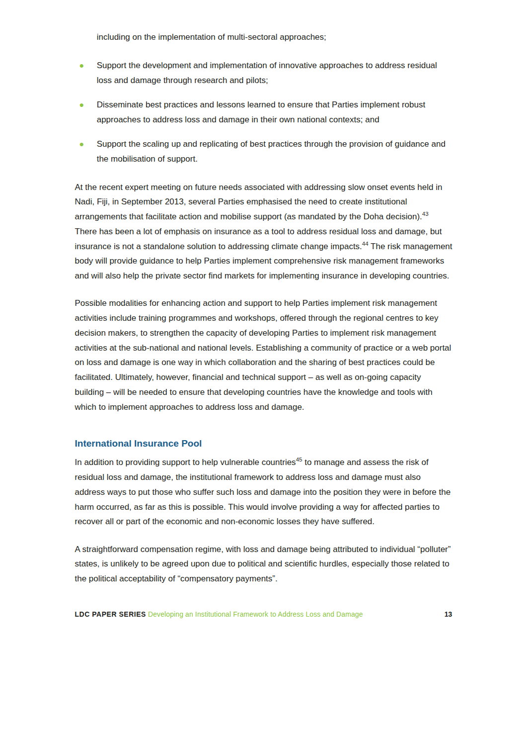including on the implementation of multi-sectoral approaches;
Support the development and implementation of innovative approaches to address residual loss and damage through research and pilots;
Disseminate best practices and lessons learned to ensure that Parties implement robust approaches to address loss and damage in their own national contexts; and
Support the scaling up and replicating of best practices through the provision of guidance and the mobilisation of support.
At the recent expert meeting on future needs associated with addressing slow onset events held in Nadi, Fiji, in September 2013, several Parties emphasised the need to create institutional arrangements that facilitate action and mobilise support (as mandated by the Doha decision).43 There has been a lot of emphasis on insurance as a tool to address residual loss and damage, but insurance is not a standalone solution to addressing climate change impacts.44 The risk management body will provide guidance to help Parties implement comprehensive risk management frameworks and will also help the private sector find markets for implementing insurance in developing countries.
Possible modalities for enhancing action and support to help Parties implement risk management activities include training programmes and workshops, offered through the regional centres to key decision makers, to strengthen the capacity of developing Parties to implement risk management activities at the sub-national and national levels. Establishing a community of practice or a web portal on loss and damage is one way in which collaboration and the sharing of best practices could be facilitated. Ultimately, however, financial and technical support – as well as on-going capacity building – will be needed to ensure that developing countries have the knowledge and tools with which to implement approaches to address loss and damage.
International Insurance Pool
In addition to providing support to help vulnerable countries45 to manage and assess the risk of residual loss and damage, the institutional framework to address loss and damage must also address ways to put those who suffer such loss and damage into the position they were in before the harm occurred, as far as this is possible. This would involve providing a way for affected parties to recover all or part of the economic and non-economic losses they have suffered.
A straightforward compensation regime, with loss and damage being attributed to individual “polluter” states, is unlikely to be agreed upon due to political and scientific hurdles, especially those related to the political acceptability of “compensatory payments”.
LDC PAPER SERIES Developing an Institutional Framework to Address Loss and Damage 13